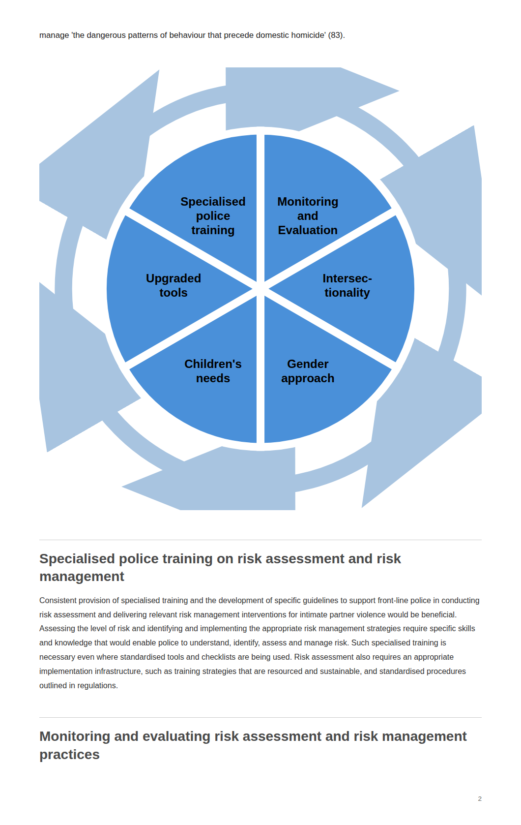manage 'the dangerous patterns of behaviour that precede domestic homicide' (83).
Monitoring and Evaluation Intersec- tionality Gender approach Children's needs Upgraded tools Specialised police training
Specialised police training on risk assessment and risk management
Consistent provision of specialised training and the development of specific guidelines to support front-line police in conducting risk assessment and delivering relevant risk management interventions for intimate partner violence would be beneficial. Assessing the level of risk and identifying and implementing the appropriate risk management strategies require specific skills and knowledge that would enable police to understand, identify, assess and manage risk. Such specialised training is necessary even where standardised tools and checklists are being used. Risk assessment also requires an appropriate implementation infrastructure, such as training strategies that are resourced and sustainable, and standardised procedures outlined in regulations.
Monitoring and evaluating risk assessment and risk management practices
2